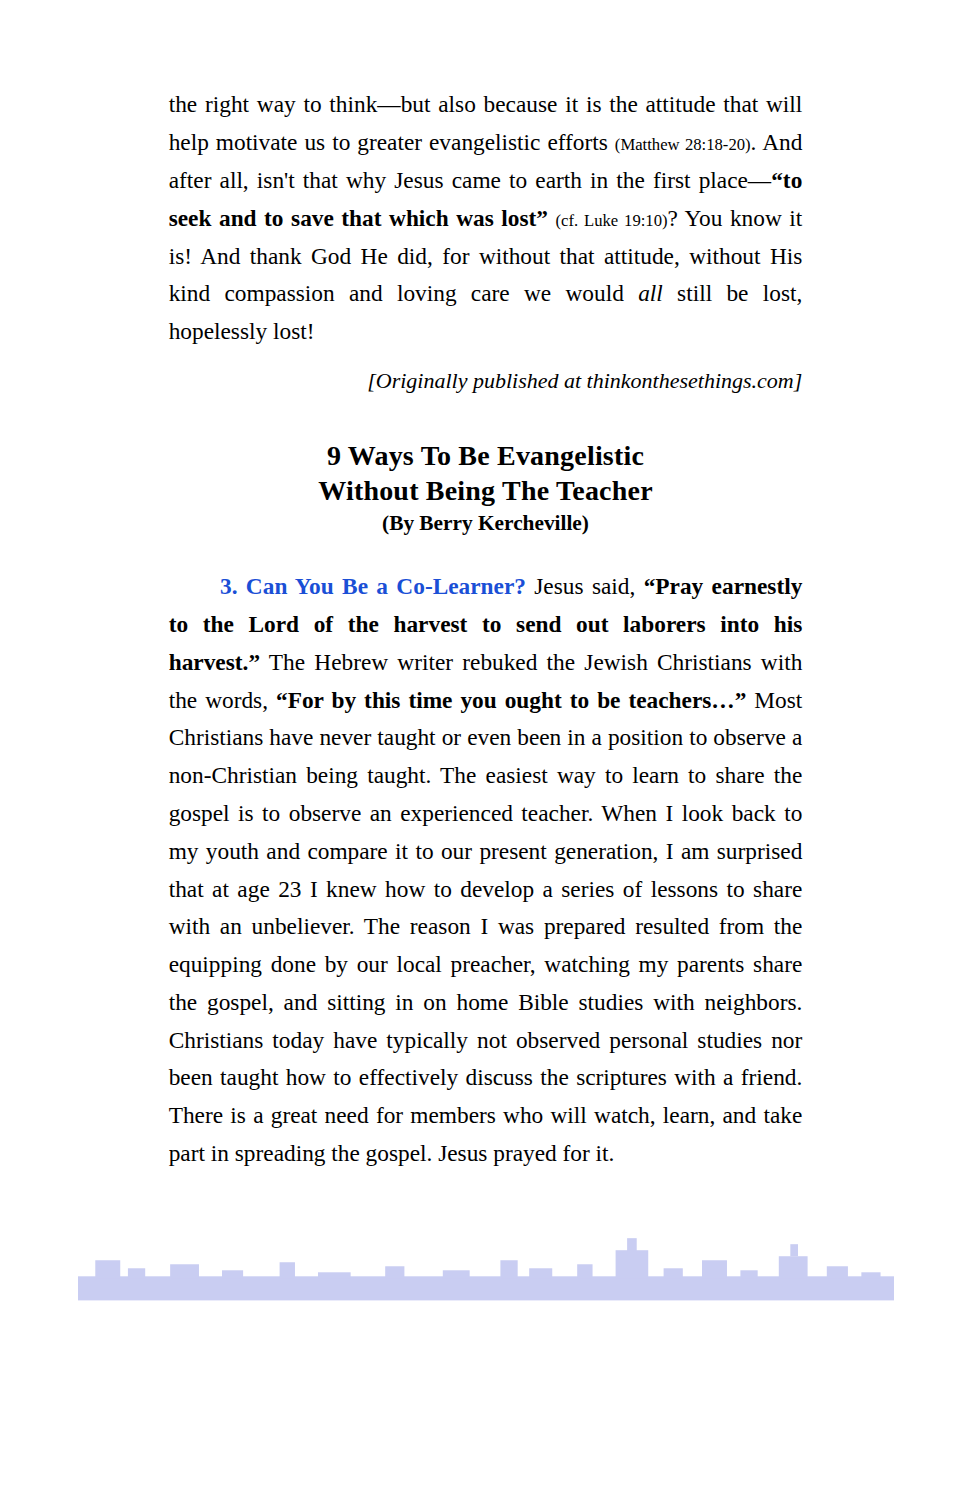the right way to think—but also because it is the attitude that will help motivate us to greater evangelistic efforts (Matthew 28:18-20). And after all, isn't that why Jesus came to earth in the first place—“to seek and to save that which was lost” (cf. Luke 19:10)? You know it is! And thank God He did, for without that attitude, without His kind compassion and loving care we would all still be lost, hopelessly lost!
[Originally published at thinkonthesethings.com]
9 Ways To Be Evangelistic
Without Being The Teacher
(By Berry Kercheville)
3. Can You Be a Co-Learner? Jesus said, “Pray earnestly to the Lord of the harvest to send out laborers into his harvest.” The Hebrew writer rebuked the Jewish Christians with the words, “For by this time you ought to be teachers…” Most Christians have never taught or even been in a position to observe a non-Christian being taught. The easiest way to learn to share the gospel is to observe an experienced teacher. When I look back to my youth and compare it to our present generation, I am surprised that at age 23 I knew how to develop a series of lessons to share with an unbeliever. The reason I was prepared resulted from the equipping done by our local preacher, watching my parents share the gospel, and sitting in on home Bible studies with neighbors. Christians today have typically not observed personal studies nor been taught how to effectively discuss the scriptures with a friend. There is a great need for members who will watch, learn, and take part in spreading the gospel. Jesus prayed for it.